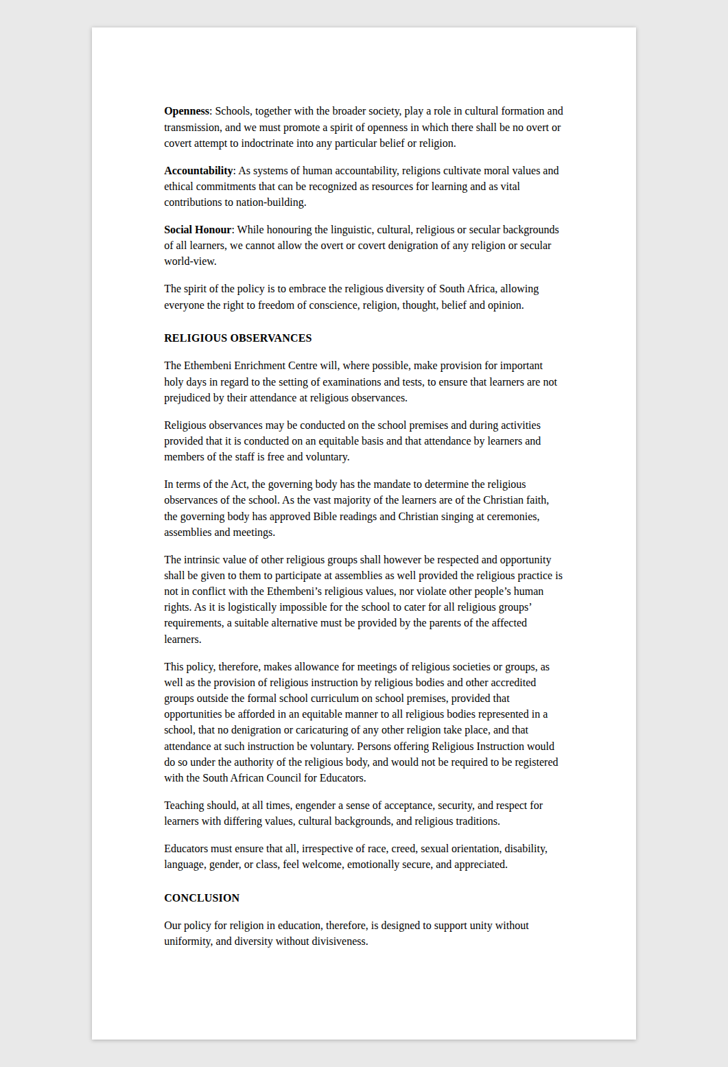Openness: Schools, together with the broader society, play a role in cultural formation and transmission, and we must promote a spirit of openness in which there shall be no overt or covert attempt to indoctrinate into any particular belief or religion.
Accountability: As systems of human accountability, religions cultivate moral values and ethical commitments that can be recognized as resources for learning and as vital contributions to nation-building.
Social Honour: While honouring the linguistic, cultural, religious or secular backgrounds of all learners, we cannot allow the overt or covert denigration of any religion or secular world-view.
The spirit of the policy is to embrace the religious diversity of South Africa, allowing everyone the right to freedom of conscience, religion, thought, belief and opinion.
RELIGIOUS OBSERVANCES
The Ethembeni Enrichment Centre will, where possible, make provision for important holy days in regard to the setting of examinations and tests, to ensure that learners are not prejudiced by their attendance at religious observances.
Religious observances may be conducted on the school premises and during activities provided that it is conducted on an equitable basis and that attendance by learners and members of the staff is free and voluntary.
In terms of the Act, the governing body has the mandate to determine the religious observances of the school. As the vast majority of the learners are of the Christian faith, the governing body has approved Bible readings and Christian singing at ceremonies, assemblies and meetings.
The intrinsic value of other religious groups shall however be respected and opportunity shall be given to them to participate at assemblies as well provided the religious practice is not in conflict with the Ethembeni’s religious values, nor violate other people’s human rights. As it is logistically impossible for the school to cater for all religious groups’ requirements, a suitable alternative must be provided by the parents of the affected learners.
This policy, therefore, makes allowance for meetings of religious societies or groups, as well as the provision of religious instruction by religious bodies and other accredited groups outside the formal school curriculum on school premises, provided that opportunities be afforded in an equitable manner to all religious bodies represented in a school, that no denigration or caricaturing of any other religion take place, and that attendance at such instruction be voluntary. Persons offering Religious Instruction would do so under the authority of the religious body, and would not be required to be registered with the South African Council for Educators.
Teaching should, at all times, engender a sense of acceptance, security, and respect for learners with differing values, cultural backgrounds, and religious traditions.
Educators must ensure that all, irrespective of race, creed, sexual orientation, disability, language, gender, or class, feel welcome, emotionally secure, and appreciated.
CONCLUSION
Our policy for religion in education, therefore, is designed to support unity without uniformity, and diversity without divisiveness.